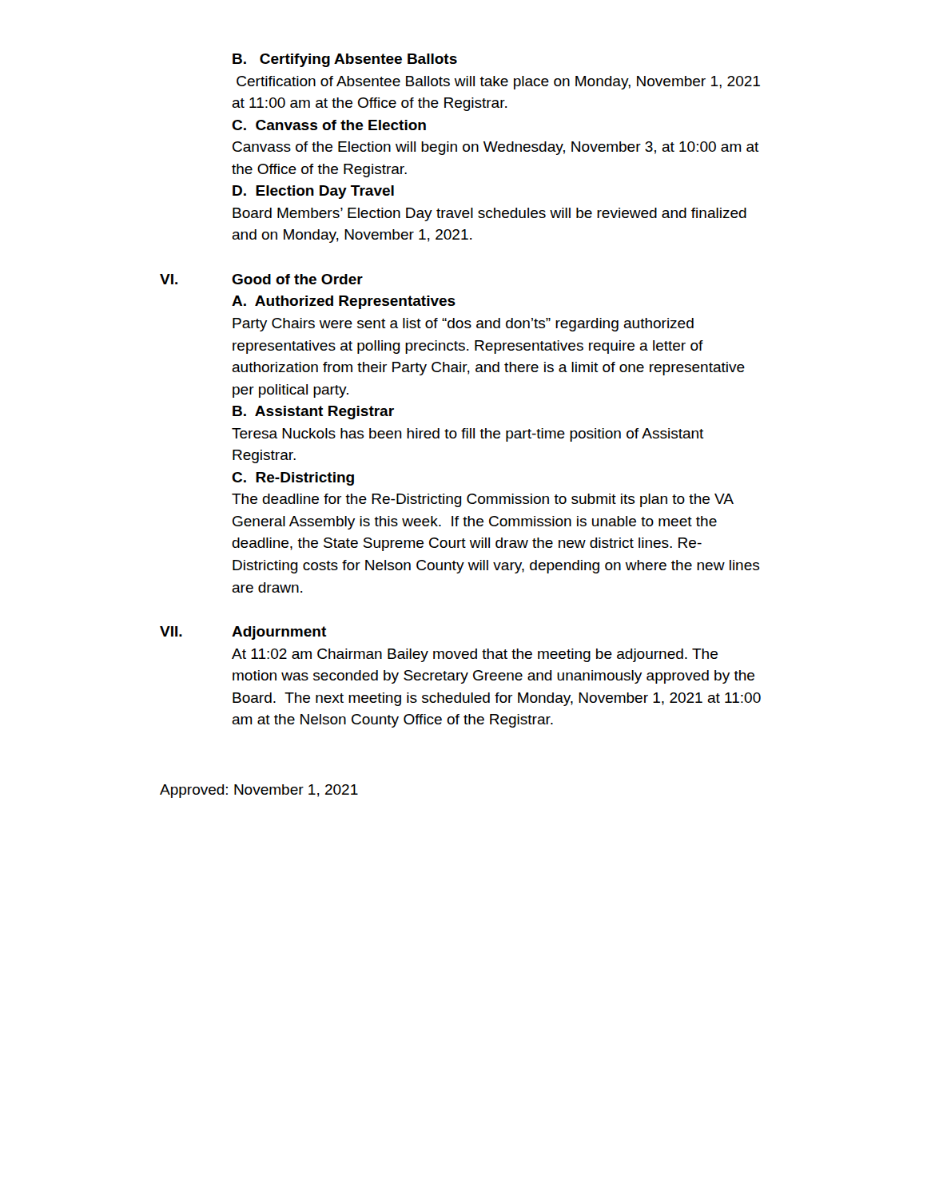B. Certifying Absentee Ballots
Certification of Absentee Ballots will take place on Monday, November 1, 2021 at 11:00 am at the Office of the Registrar.
C. Canvass of the Election
Canvass of the Election will begin on Wednesday, November 3, at 10:00 am at the Office of the Registrar.
D. Election Day Travel
Board Members’ Election Day travel schedules will be reviewed and finalized and on Monday, November 1, 2021.
VI.
Good of the Order
A. Authorized Representatives
Party Chairs were sent a list of “dos and don’ts” regarding authorized representatives at polling precincts. Representatives require a letter of authorization from their Party Chair, and there is a limit of one representative per political party.
B. Assistant Registrar
Teresa Nuckols has been hired to fill the part-time position of Assistant Registrar.
C. Re-Districting
The deadline for the Re-Districting Commission to submit its plan to the VA General Assembly is this week. If the Commission is unable to meet the deadline, the State Supreme Court will draw the new district lines. Re-Districting costs for Nelson County will vary, depending on where the new lines are drawn.
VII.
Adjournment
At 11:02 am Chairman Bailey moved that the meeting be adjourned. The motion was seconded by Secretary Greene and unanimously approved by the Board. The next meeting is scheduled for Monday, November 1, 2021 at 11:00 am at the Nelson County Office of the Registrar.
Approved: November 1, 2021